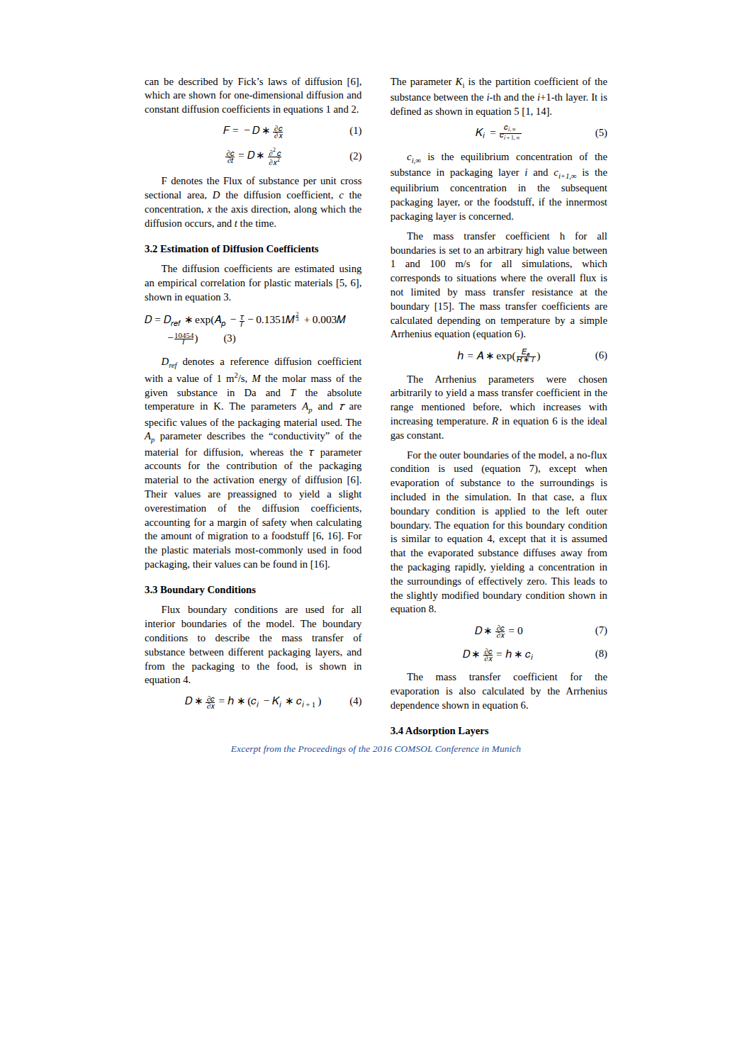can be described by Fick’s laws of diffusion [6], which are shown for one-dimensional diffusion and constant diffusion coefficients in equations 1 and 2.
F = − D ∗ ∂c ∂x (1)
∂c ∂t = D ∗ ∂2c ∂x2 (2)
F denotes the Flux of substance per unit cross sectional area, D the diffusion coefficient, c the concentration, x the axis direction, along which the diffusion occurs, and t the time.
3.2 Estimation of Diffusion Coefficients
The diffusion coefficients are estimated using an empirical correlation for plastic materials [5, 6], shown in equation 3.
D = Dref ∗ exp ( Ap − 𝜏T − 0.1351 M23 + 0.003 M
− 10454T ) (3)
Dref denotes a reference diffusion coefficient with a value of 1 m2/s, M the molar mass of the given substance in Da and T the absolute temperature in K. The parameters Ap and 𝜏 are specific values of the packaging material used. The Ap parameter describes the “conductivity” of the material for diffusion, whereas the 𝜏 parameter accounts for the contribution of the packaging material to the activation energy of diffusion [6]. Their values are preassigned to yield a slight overestimation of the diffusion coefficients, accounting for a margin of safety when calculating the amount of migration to a foodstuff [6, 16]. For the plastic materials most-commonly used in food packaging, their values can be found in [16].
3.3 Boundary Conditions
Flux boundary conditions are used for all interior boundaries of the model. The boundary conditions to describe the mass transfer of substance between different packaging layers, and from the packaging to the food, is shown in equation 4.
D ∗ ∂c ∂x = h ∗ ( ci − Ki ∗ ci+1 ) (4)
The parameter Ki is the partition coefficient of the substance between the i-th and the i+1-th layer. It is defined as shown in equation 5 [1, 14].
Ki = ci,∞ ci+1,∞ (5)
ci,∞ is the equilibrium concentration of the substance in packaging layer i and ci+1,∞ is the equilibrium concentration in the subsequent packaging layer, or the foodstuff, if the innermost packaging layer is concerned.
The mass transfer coefficient h for all boundaries is set to an arbitrary high value between 1 and 100 m/s for all simulations, which corresponds to situations where the overall flux is not limited by mass transfer resistance at the boundary [15]. The mass transfer coefficients are calculated depending on temperature by a simple Arrhenius equation (equation 6).
h = A ∗ exp ( Ea R∗T ) (6)
The Arrhenius parameters were chosen arbitrarily to yield a mass transfer coefficient in the range mentioned before, which increases with increasing temperature. R in equation 6 is the ideal gas constant.
For the outer boundaries of the model, a no-flux condition is used (equation 7), except when evaporation of substance to the surroundings is included in the simulation. In that case, a flux boundary condition is applied to the left outer boundary. The equation for this boundary condition is similar to equation 4, except that it is assumed that the evaporated substance diffuses away from the packaging rapidly, yielding a concentration in the surroundings of effectively zero. This leads to the slightly modified boundary condition shown in equation 8.
D ∗ ∂c ∂x = 0 (7)
D ∗ ∂c ∂x = h ∗ ci (8)
The mass transfer coefficient for the evaporation is also calculated by the Arrhenius dependence shown in equation 6.
3.4 Adsorption Layers
Excerpt from the Proceedings of the 2016 COMSOL Conference in Munich